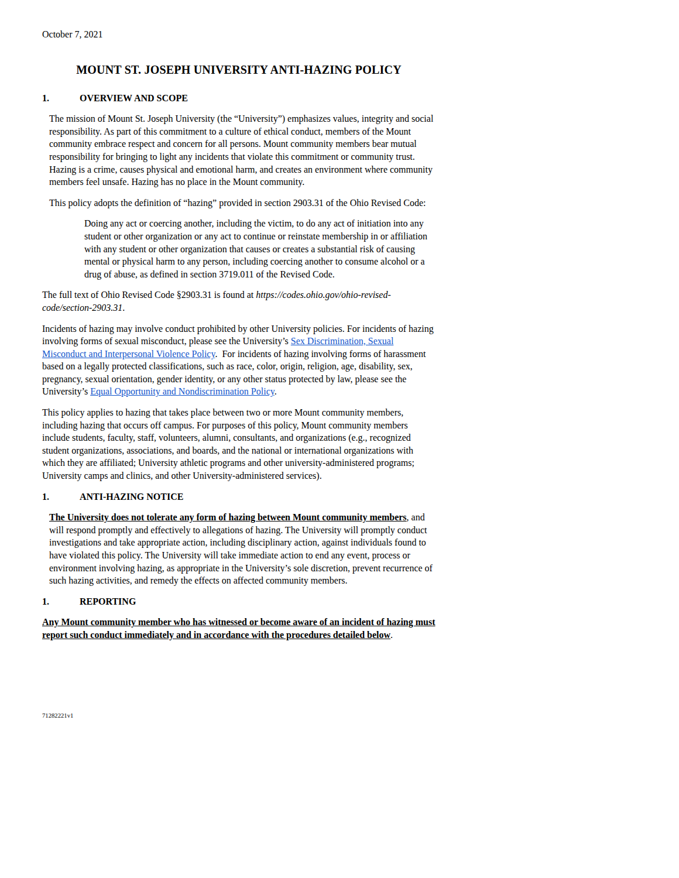October 7, 2021
MOUNT ST. JOSEPH UNIVERSITY ANTI-HAZING POLICY
OVERVIEW AND SCOPE
The mission of Mount St. Joseph University (the “University”) emphasizes values, integrity and social responsibility. As part of this commitment to a culture of ethical conduct, members of the Mount community embrace respect and concern for all persons. Mount community members bear mutual responsibility for bringing to light any incidents that violate this commitment or community trust. Hazing is a crime, causes physical and emotional harm, and creates an environment where community members feel unsafe. Hazing has no place in the Mount community.
This policy adopts the definition of “hazing” provided in section 2903.31 of the Ohio Revised Code:
Doing any act or coercing another, including the victim, to do any act of initiation into any student or other organization or any act to continue or reinstate membership in or affiliation with any student or other organization that causes or creates a substantial risk of causing mental or physical harm to any person, including coercing another to consume alcohol or a drug of abuse, as defined in section 3719.011 of the Revised Code.
The full text of Ohio Revised Code §2903.31 is found at https://codes.ohio.gov/ohio-revised-code/section-2903.31.
Incidents of hazing may involve conduct prohibited by other University policies. For incidents of hazing involving forms of sexual misconduct, please see the University’s Sex Discrimination, Sexual Misconduct and Interpersonal Violence Policy. For incidents of hazing involving forms of harassment based on a legally protected classifications, such as race, color, origin, religion, age, disability, sex, pregnancy, sexual orientation, gender identity, or any other status protected by law, please see the University’s Equal Opportunity and Nondiscrimination Policy.
This policy applies to hazing that takes place between two or more Mount community members, including hazing that occurs off campus. For purposes of this policy, Mount community members include students, faculty, staff, volunteers, alumni, consultants, and organizations (e.g., recognized student organizations, associations, and boards, and the national or international organizations with which they are affiliated; University athletic programs and other university-administered programs; University camps and clinics, and other University-administered services).
ANTI-HAZING NOTICE
The University does not tolerate any form of hazing between Mount community members, and will respond promptly and effectively to allegations of hazing. The University will promptly conduct investigations and take appropriate action, including disciplinary action, against individuals found to have violated this policy. The University will take immediate action to end any event, process or environment involving hazing, as appropriate in the University’s sole discretion, prevent recurrence of such hazing activities, and remedy the effects on affected community members.
REPORTING
Any Mount community member who has witnessed or become aware of an incident of hazing must report such conduct immediately and in accordance with the procedures detailed below.
71282221v1